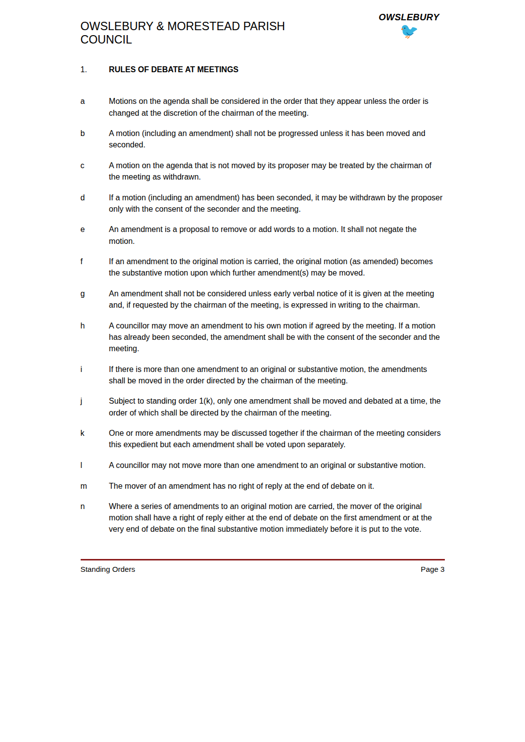OWSLEBURY 🐦
OWSLEBURY & MORESTEAD PARISH COUNCIL
1. RULES OF DEBATE AT MEETINGS
a Motions on the agenda shall be considered in the order that they appear unless the order is changed at the discretion of the chairman of the meeting.
b A motion (including an amendment) shall not be progressed unless it has been moved and seconded.
c A motion on the agenda that is not moved by its proposer may be treated by the chairman of the meeting as withdrawn.
d If a motion (including an amendment) has been seconded, it may be withdrawn by the proposer only with the consent of the seconder and the meeting.
e An amendment is a proposal to remove or add words to a motion. It shall not negate the motion.
f If an amendment to the original motion is carried, the original motion (as amended) becomes the substantive motion upon which further amendment(s) may be moved.
g An amendment shall not be considered unless early verbal notice of it is given at the meeting and, if requested by the chairman of the meeting, is expressed in writing to the chairman.
h A councillor may move an amendment to his own motion if agreed by the meeting. If a motion has already been seconded, the amendment shall be with the consent of the seconder and the meeting.
i If there is more than one amendment to an original or substantive motion, the amendments shall be moved in the order directed by the chairman of the meeting.
j Subject to standing order 1(k), only one amendment shall be moved and debated at a time, the order of which shall be directed by the chairman of the meeting.
k One or more amendments may be discussed together if the chairman of the meeting considers this expedient but each amendment shall be voted upon separately.
l A councillor may not move more than one amendment to an original or substantive motion.
m The mover of an amendment has no right of reply at the end of debate on it.
n Where a series of amendments to an original motion are carried, the mover of the original motion shall have a right of reply either at the end of debate on the first amendment or at the very end of debate on the final substantive motion immediately before it is put to the vote.
Standing Orders
Page 3